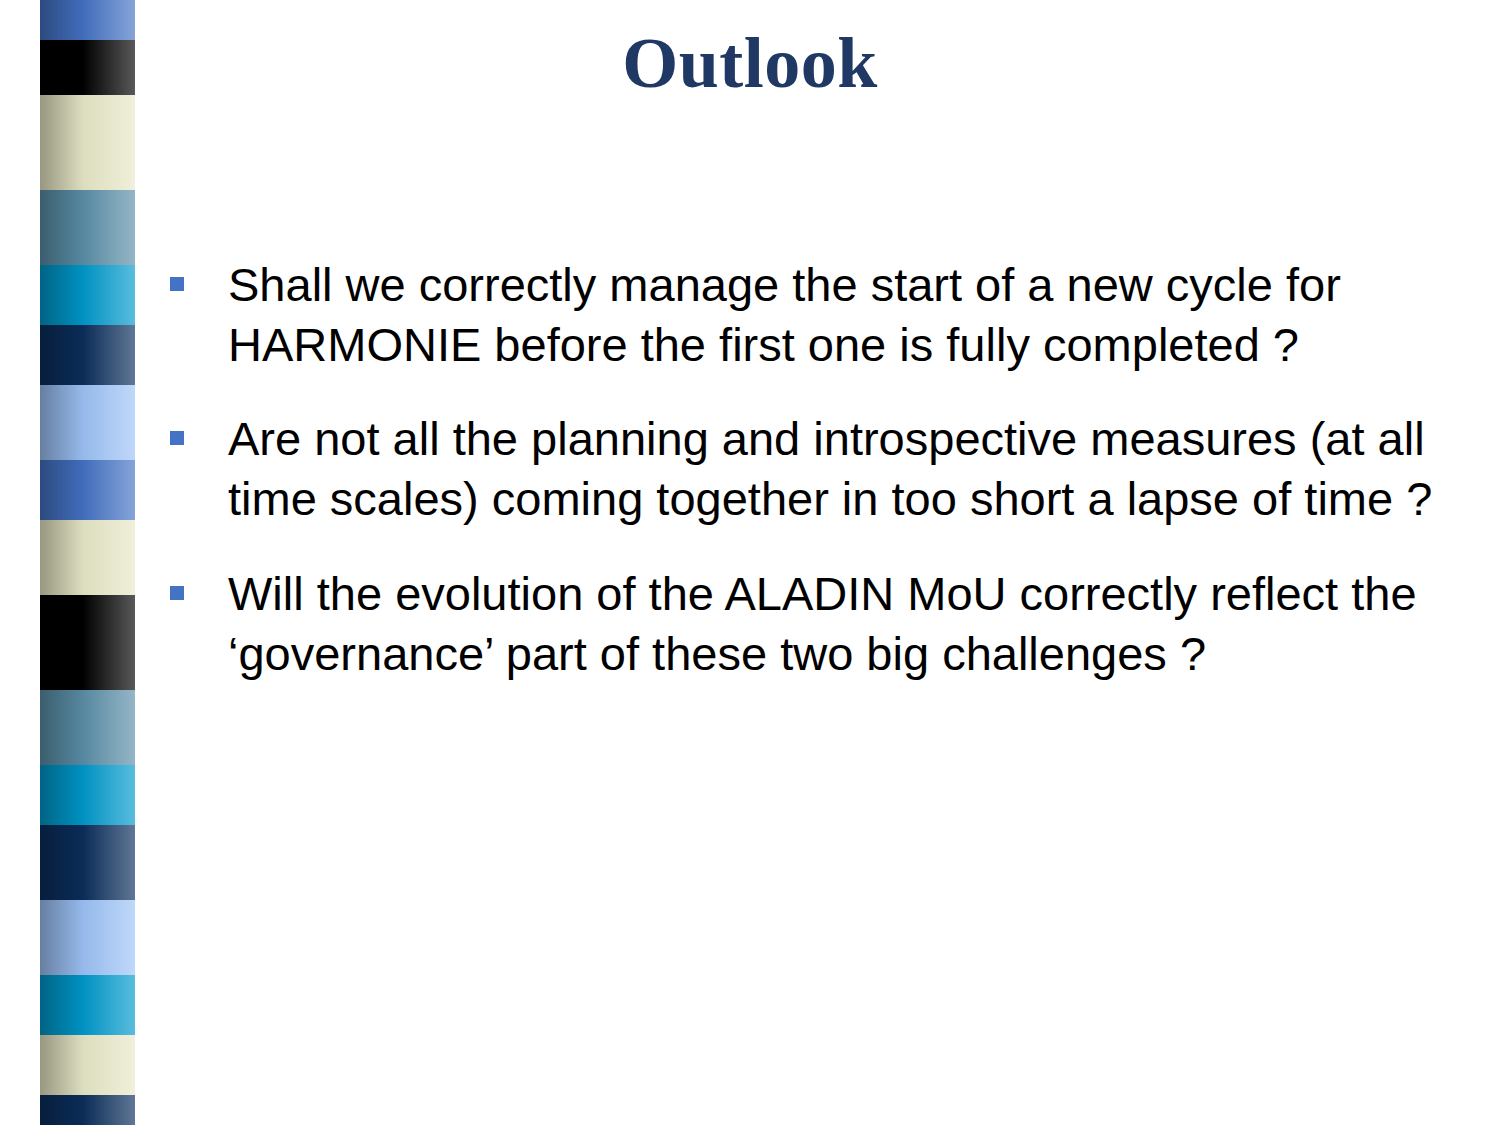Outlook
Shall we correctly manage the start of a new cycle for HARMONIE before the first one is fully completed ?
Are not all the planning and introspective measures (at all time scales) coming together in too short a lapse of time ?
Will the evolution of the ALADIN MoU correctly reflect the ‘governance’ part of these two big challenges ?